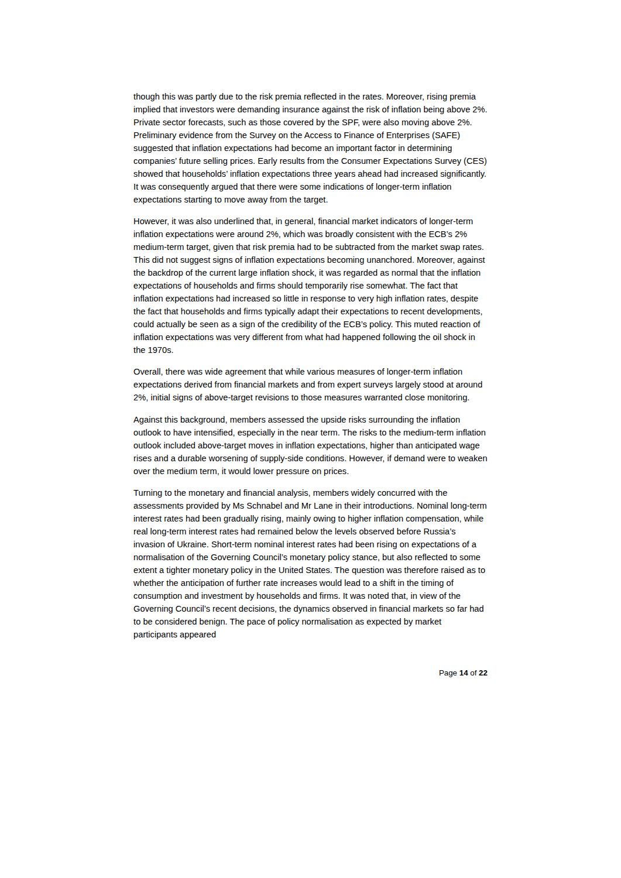though this was partly due to the risk premia reflected in the rates. Moreover, rising premia implied that investors were demanding insurance against the risk of inflation being above 2%. Private sector forecasts, such as those covered by the SPF, were also moving above 2%. Preliminary evidence from the Survey on the Access to Finance of Enterprises (SAFE) suggested that inflation expectations had become an important factor in determining companies’ future selling prices. Early results from the Consumer Expectations Survey (CES) showed that households’ inflation expectations three years ahead had increased significantly. It was consequently argued that there were some indications of longer-term inflation expectations starting to move away from the target.
However, it was also underlined that, in general, financial market indicators of longer-term inflation expectations were around 2%, which was broadly consistent with the ECB’s 2% medium-term target, given that risk premia had to be subtracted from the market swap rates. This did not suggest signs of inflation expectations becoming unanchored. Moreover, against the backdrop of the current large inflation shock, it was regarded as normal that the inflation expectations of households and firms should temporarily rise somewhat. The fact that inflation expectations had increased so little in response to very high inflation rates, despite the fact that households and firms typically adapt their expectations to recent developments, could actually be seen as a sign of the credibility of the ECB’s policy. This muted reaction of inflation expectations was very different from what had happened following the oil shock in the 1970s.
Overall, there was wide agreement that while various measures of longer-term inflation expectations derived from financial markets and from expert surveys largely stood at around 2%, initial signs of above-target revisions to those measures warranted close monitoring.
Against this background, members assessed the upside risks surrounding the inflation outlook to have intensified, especially in the near term. The risks to the medium-term inflation outlook included above-target moves in inflation expectations, higher than anticipated wage rises and a durable worsening of supply-side conditions. However, if demand were to weaken over the medium term, it would lower pressure on prices.
Turning to the monetary and financial analysis, members widely concurred with the assessments provided by Ms Schnabel and Mr Lane in their introductions. Nominal long-term interest rates had been gradually rising, mainly owing to higher inflation compensation, while real long-term interest rates had remained below the levels observed before Russia’s invasion of Ukraine. Short-term nominal interest rates had been rising on expectations of a normalisation of the Governing Council’s monetary policy stance, but also reflected to some extent a tighter monetary policy in the United States. The question was therefore raised as to whether the anticipation of further rate increases would lead to a shift in the timing of consumption and investment by households and firms. It was noted that, in view of the Governing Council’s recent decisions, the dynamics observed in financial markets so far had to be considered benign. The pace of policy normalisation as expected by market participants appeared
Page 14 of 22